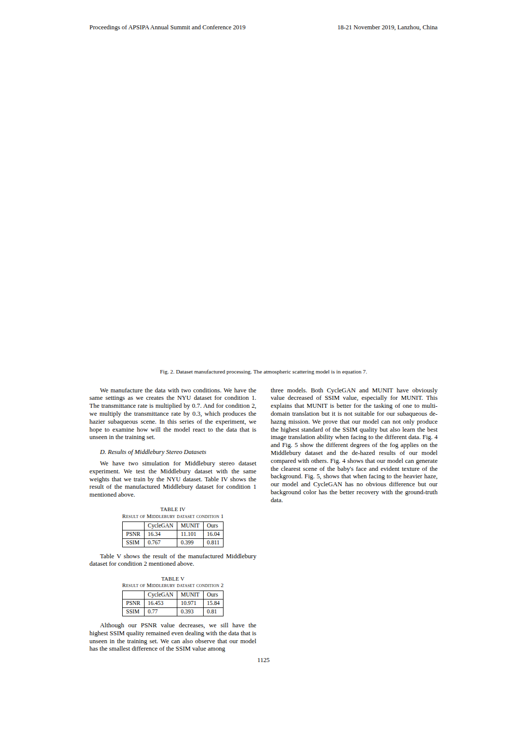Proceedings of APSIPA Annual Summit and Conference 2019
18-21 November 2019, Lanzhou, China
Fig. 2. Dataset manufactured processing. The atmospheric scattering model is in equation 7.
We manufacture the data with two conditions. We have the same settings as we creates the NYU dataset for condition 1. The transmittance rate is multiplied by 0.7. And for condition 2, we multiply the transmittance rate by 0.3, which produces the hazier subaqueous scene. In this series of the experiment, we hope to examine how will the model react to the data that is unseen in the training set.
D. Results of Middlebury Stereo Datasets
We have two simulation for Middlebury stereo dataset experiment. We test the Middlebury dataset with the same weights that we train by the NYU dataset. Table IV shows the result of the manufactured Middlebury dataset for condition 1 mentioned above.
TABLE IV Result of Middlebury dataset condition 1
| | CycleGAN | MUNIT | Ours |
| --- | --- | --- | --- |
| PSNR | 16.34 | 11.101 | 16.04 |
| SSIM | 0.767 | 0.399 | 0.811 |
Table V shows the result of the manufactured Middlebury dataset for condition 2 mentioned above.
TABLE V Result of Middlebury dataset condition 2
| | CycleGAN | MUNIT | Ours |
| --- | --- | --- | --- |
| PSNR | 16.453 | 10.971 | 15.84 |
| SSIM | 0.77 | 0.393 | 0.81 |
Although our PSNR value decreases, we sill have the highest SSIM quality remained even dealing with the data that is unseen in the training set. We can also observe that our model has the smallest difference of the SSIM value among
three models. Both CycleGAN and MUNIT have obviously value decreased of SSIM value, especially for MUNIT. This explains that MUNIT is better for the tasking of one to multi-domain translation but it is not suitable for our subaqueous de-hazng mission. We prove that our model can not only produce the highest standard of the SSIM quality but also learn the best image translation ability when facing to the different data. Fig. 4 and Fig. 5 show the different degrees of the fog applies on the Middlebury dataset and the de-hazed results of our model compared with others. Fig. 4 shows that our model can generate the clearest scene of the baby's face and evident texture of the background. Fig. 5, shows that when facing to the heavier haze, our model and CycleGAN has no obvious difference but our background color has the better recovery with the ground-truth data.
1125